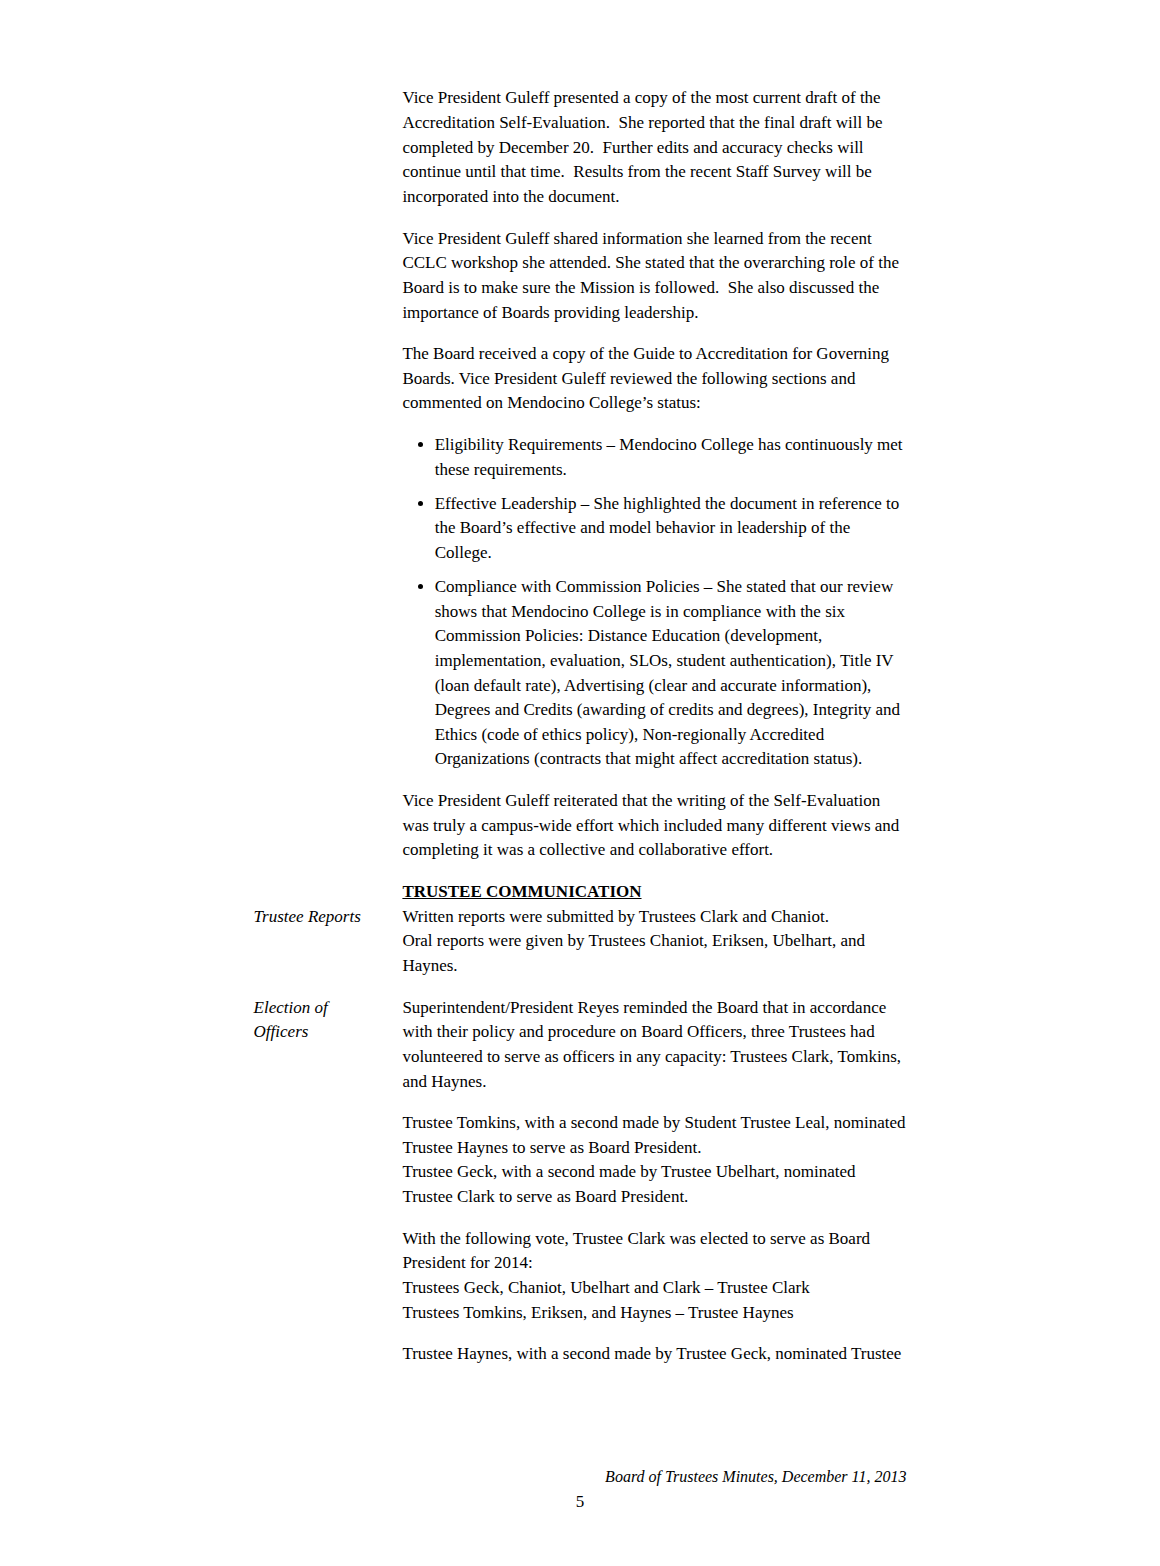Vice President Guleff presented a copy of the most current draft of the Accreditation Self-Evaluation. She reported that the final draft will be completed by December 20. Further edits and accuracy checks will continue until that time. Results from the recent Staff Survey will be incorporated into the document.
Vice President Guleff shared information she learned from the recent CCLC workshop she attended. She stated that the overarching role of the Board is to make sure the Mission is followed. She also discussed the importance of Boards providing leadership.
The Board received a copy of the Guide to Accreditation for Governing Boards. Vice President Guleff reviewed the following sections and commented on Mendocino College’s status:
Eligibility Requirements – Mendocino College has continuously met these requirements.
Effective Leadership – She highlighted the document in reference to the Board’s effective and model behavior in leadership of the College.
Compliance with Commission Policies – She stated that our review shows that Mendocino College is in compliance with the six Commission Policies: Distance Education (development, implementation, evaluation, SLOs, student authentication), Title IV (loan default rate), Advertising (clear and accurate information), Degrees and Credits (awarding of credits and degrees), Integrity and Ethics (code of ethics policy), Non-regionally Accredited Organizations (contracts that might affect accreditation status).
Vice President Guleff reiterated that the writing of the Self-Evaluation was truly a campus-wide effort which included many different views and completing it was a collective and collaborative effort.
TRUSTEE COMMUNICATION
Trustee Reports
Written reports were submitted by Trustees Clark and Chaniot.
Oral reports were given by Trustees Chaniot, Eriksen, Ubelhart, and Haynes.
Election of
Officers
Superintendent/President Reyes reminded the Board that in accordance with their policy and procedure on Board Officers, three Trustees had volunteered to serve as officers in any capacity: Trustees Clark, Tomkins, and Haynes.
Trustee Tomkins, with a second made by Student Trustee Leal, nominated Trustee Haynes to serve as Board President.
Trustee Geck, with a second made by Trustee Ubelhart, nominated Trustee Clark to serve as Board President.
With the following vote, Trustee Clark was elected to serve as Board President for 2014:
Trustees Geck, Chaniot, Ubelhart and Clark – Trustee Clark
Trustees Tomkins, Eriksen, and Haynes – Trustee Haynes
Trustee Haynes, with a second made by Trustee Geck, nominated Trustee
Board of Trustees Minutes, December 11, 2013
5